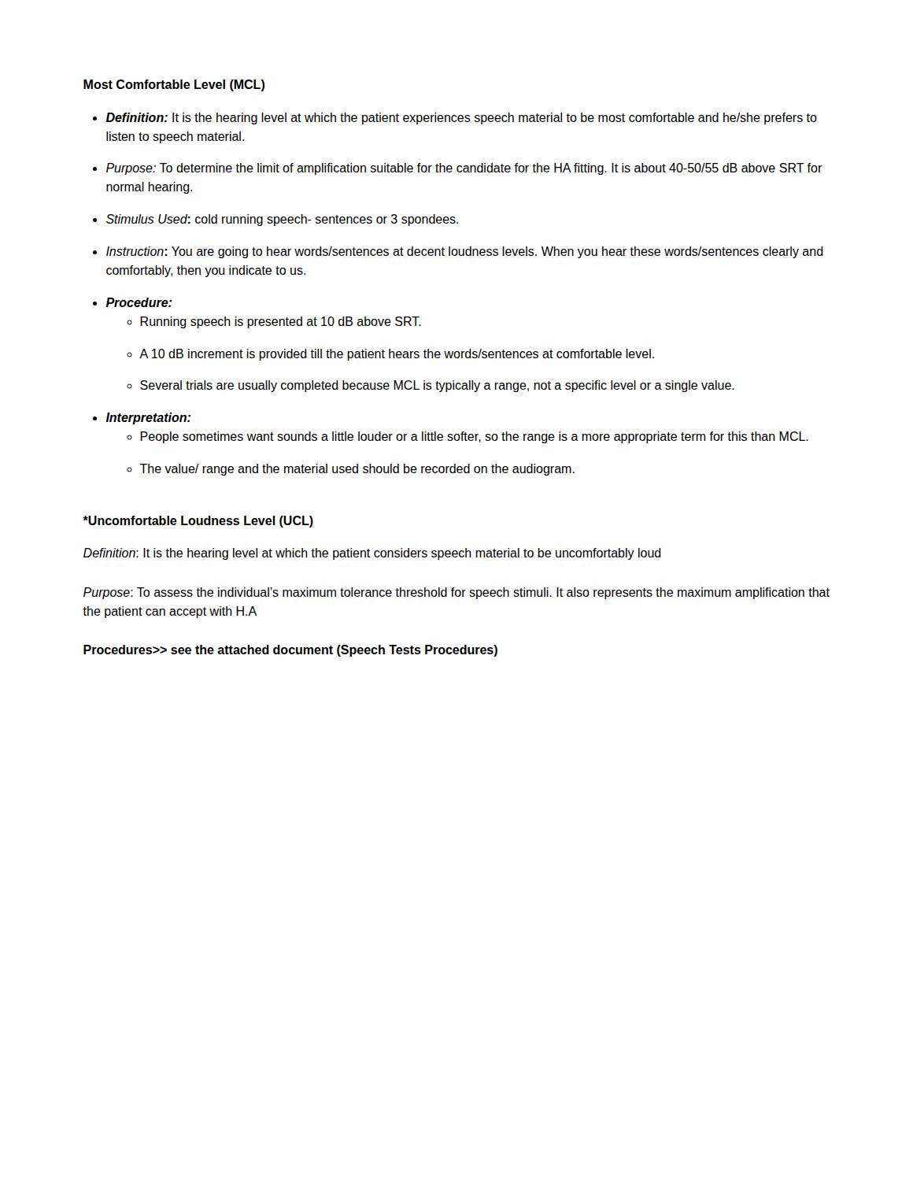Most Comfortable Level (MCL)
Definition: It is the hearing level at which the patient experiences speech material to be most comfortable and he/she prefers to listen to speech material.
Purpose: To determine the limit of amplification suitable for the candidate for the HA fitting. It is about 40-50/55 dB above SRT for normal hearing.
Stimulus Used: cold running speech- sentences or 3 spondees.
Instruction: You are going to hear words/sentences at decent loudness levels. When you hear these words/sentences clearly and comfortably, then you indicate to us.
Procedure:
Running speech is presented at 10 dB above SRT.
A 10 dB increment is provided till the patient hears the words/sentences at comfortable level.
Several trials are usually completed because MCL is typically a range, not a specific level or a single value.
Interpretation:
People sometimes want sounds a little louder or a little softer, so the range is a more appropriate term for this than MCL.
The value/ range and the material used should be recorded on the audiogram.
*Uncomfortable Loudness Level (UCL)
Definition: It is the hearing level at which the patient considers speech material to be uncomfortably loud
Purpose: To assess the individual’s maximum tolerance threshold for speech stimuli. It also represents the maximum amplification that the patient can accept with H.A
Procedures>> see the attached document (Speech Tests Procedures)